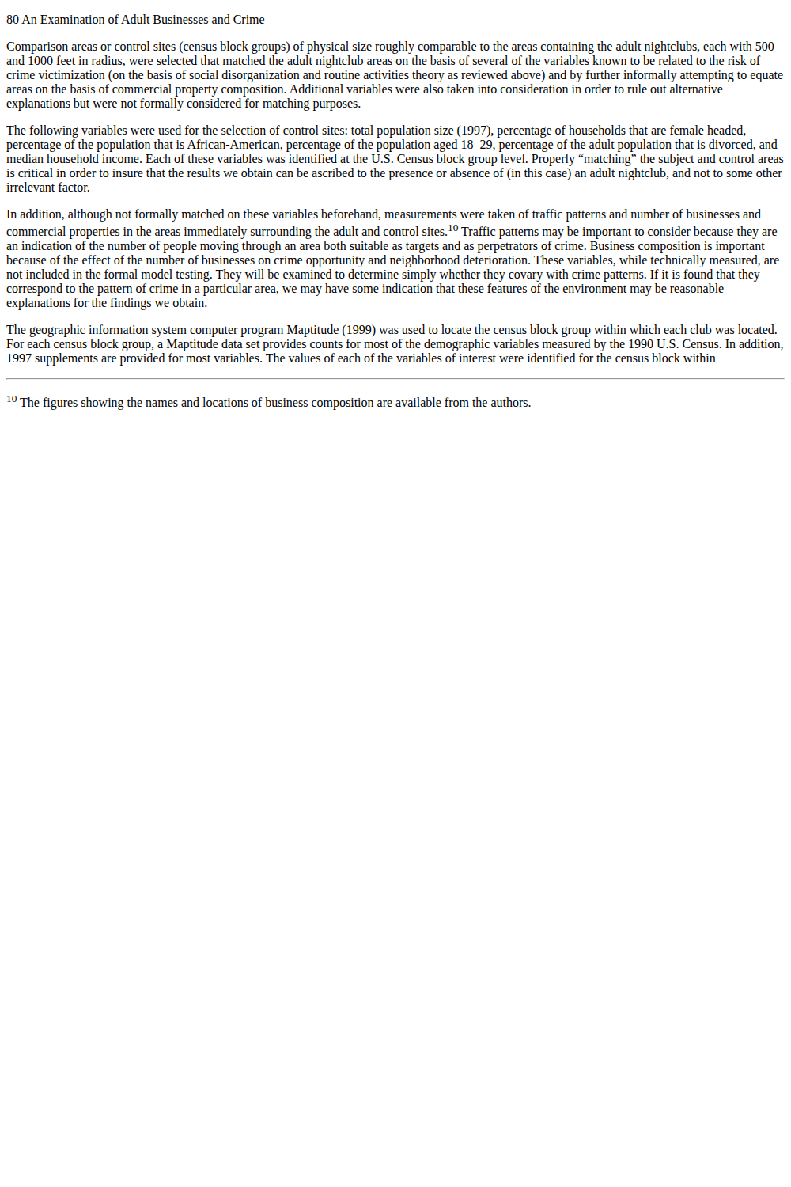80 An Examination of Adult Businesses and Crime
Comparison areas or control sites (census block groups) of physical size roughly comparable to the areas containing the adult nightclubs, each with 500 and 1000 feet in radius, were selected that matched the adult nightclub areas on the basis of several of the variables known to be related to the risk of crime victimization (on the basis of social disorganization and routine activities theory as reviewed above) and by further informally attempting to equate areas on the basis of commercial property composition. Additional variables were also taken into consideration in order to rule out alternative explanations but were not formally considered for matching purposes.
The following variables were used for the selection of control sites: total population size (1997), percentage of households that are female headed, percentage of the population that is African-American, percentage of the population aged 18–29, percentage of the adult population that is divorced, and median household income. Each of these variables was identified at the U.S. Census block group level. Properly “matching” the subject and control areas is critical in order to insure that the results we obtain can be ascribed to the presence or absence of (in this case) an adult nightclub, and not to some other irrelevant factor.
In addition, although not formally matched on these variables beforehand, measurements were taken of traffic patterns and number of businesses and commercial properties in the areas immediately surrounding the adult and control sites.10 Traffic patterns may be important to consider because they are an indication of the number of people moving through an area both suitable as targets and as perpetrators of crime. Business composition is important because of the effect of the number of businesses on crime opportunity and neighborhood deterioration. These variables, while technically measured, are not included in the formal model testing. They will be examined to determine simply whether they covary with crime patterns. If it is found that they correspond to the pattern of crime in a particular area, we may have some indication that these features of the environment may be reasonable explanations for the findings we obtain.
The geographic information system computer program Maptitude (1999) was used to locate the census block group within which each club was located. For each census block group, a Maptitude data set provides counts for most of the demographic variables measured by the 1990 U.S. Census. In addition, 1997 supplements are provided for most variables. The values of each of the variables of interest were identified for the census block within
10 The figures showing the names and locations of business composition are available from the authors.